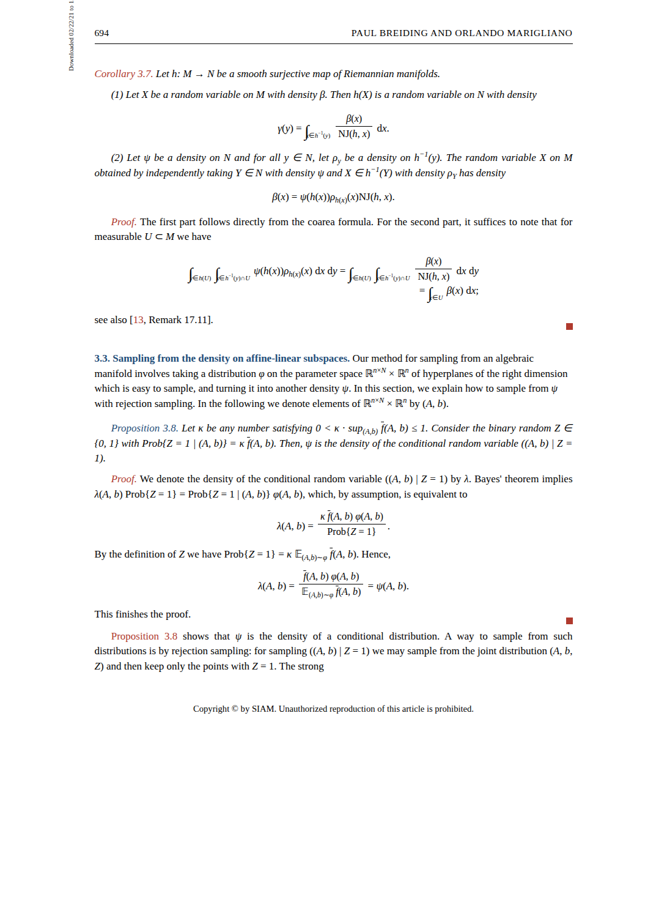Downloaded 02/22/21 to 130.229.159.71. Redistribution subject to SIAM license or copyright; see https://epubs.siam.org/page/terms
694 PAUL BREIDING AND ORLANDO MARIGLIANO
Corollary 3.7. Let h: M → N be a smooth surjective map of Riemannian manifolds.
(1) Let X be a random variable on M with density β. Then h(X) is a random variable on N with density
γ(y) = ∫x∈h−1(y) β(x) NJ(h, x) dx.
(2) Let ψ be a density on N and for all y ∈ N, let ρy be a density on h−1(y). The random variable X on M obtained by independently taking Y ∈ N with density ψ and X ∈ h−1(Y) with density ρY has density
β(x) = ψ(h(x))ρh(x)(x)NJ(h, x).
Proof. The first part follows directly from the coarea formula. For the second part, it suffices to note that for measurable U ⊂ M we have
∫y∈h(U) ∫x∈h−1(y)∩U ψ(h(x))ρh(x)(x) dx dy = ∫y∈h(U) ∫x∈h−1(y)∩U β(x) NJ(h, x) dx dy = ∫x∈U β(x) dx;
see also [13, Remark 17.11].
3.3. Sampling from the density on affine-linear subspaces.
Our method for sampling from an algebraic manifold involves taking a distribution φ on the parameter space ℝn×N × ℝn of hyperplanes of the right dimension which is easy to sample, and turning it into another density ψ. In this section, we explain how to sample from ψ with rejection sampling. In the following we denote elements of ℝn×N × ℝn by (A, b).
Proposition 3.8. Let κ be any number satisfying 0 < κ · sup(A,b) f(A, b) ≤ 1. Consider the binary random Z ∈ {0, 1} with Prob{Z = 1 | (A, b)} = κ f(A, b). Then, ψ is the density of the conditional random variable ((A, b) | Z = 1).
Proof. We denote the density of the conditional random variable ((A, b) | Z = 1) by λ. Bayes' theorem implies λ(A, b) Prob{Z = 1} = Prob{Z = 1 | (A, b)} φ(A, b), which, by assumption, is equivalent to
λ(A, b) = κ f(A, b) φ(A, b) Prob{Z = 1} .
By the definition of Z we have Prob{Z = 1} = κ 𝔼(A,b)∼φ f(A, b). Hence,
λ(A, b) = f(A, b) φ(A, b) 𝔼(A,b)∼φ f(A, b) = ψ(A, b).
This finishes the proof.
Proposition 3.8 shows that ψ is the density of a conditional distribution. A way to sample from such distributions is by rejection sampling: for sampling ((A, b) | Z = 1) we may sample from the joint distribution (A, b, Z) and then keep only the points with Z = 1. The strong
Copyright © by SIAM. Unauthorized reproduction of this article is prohibited.